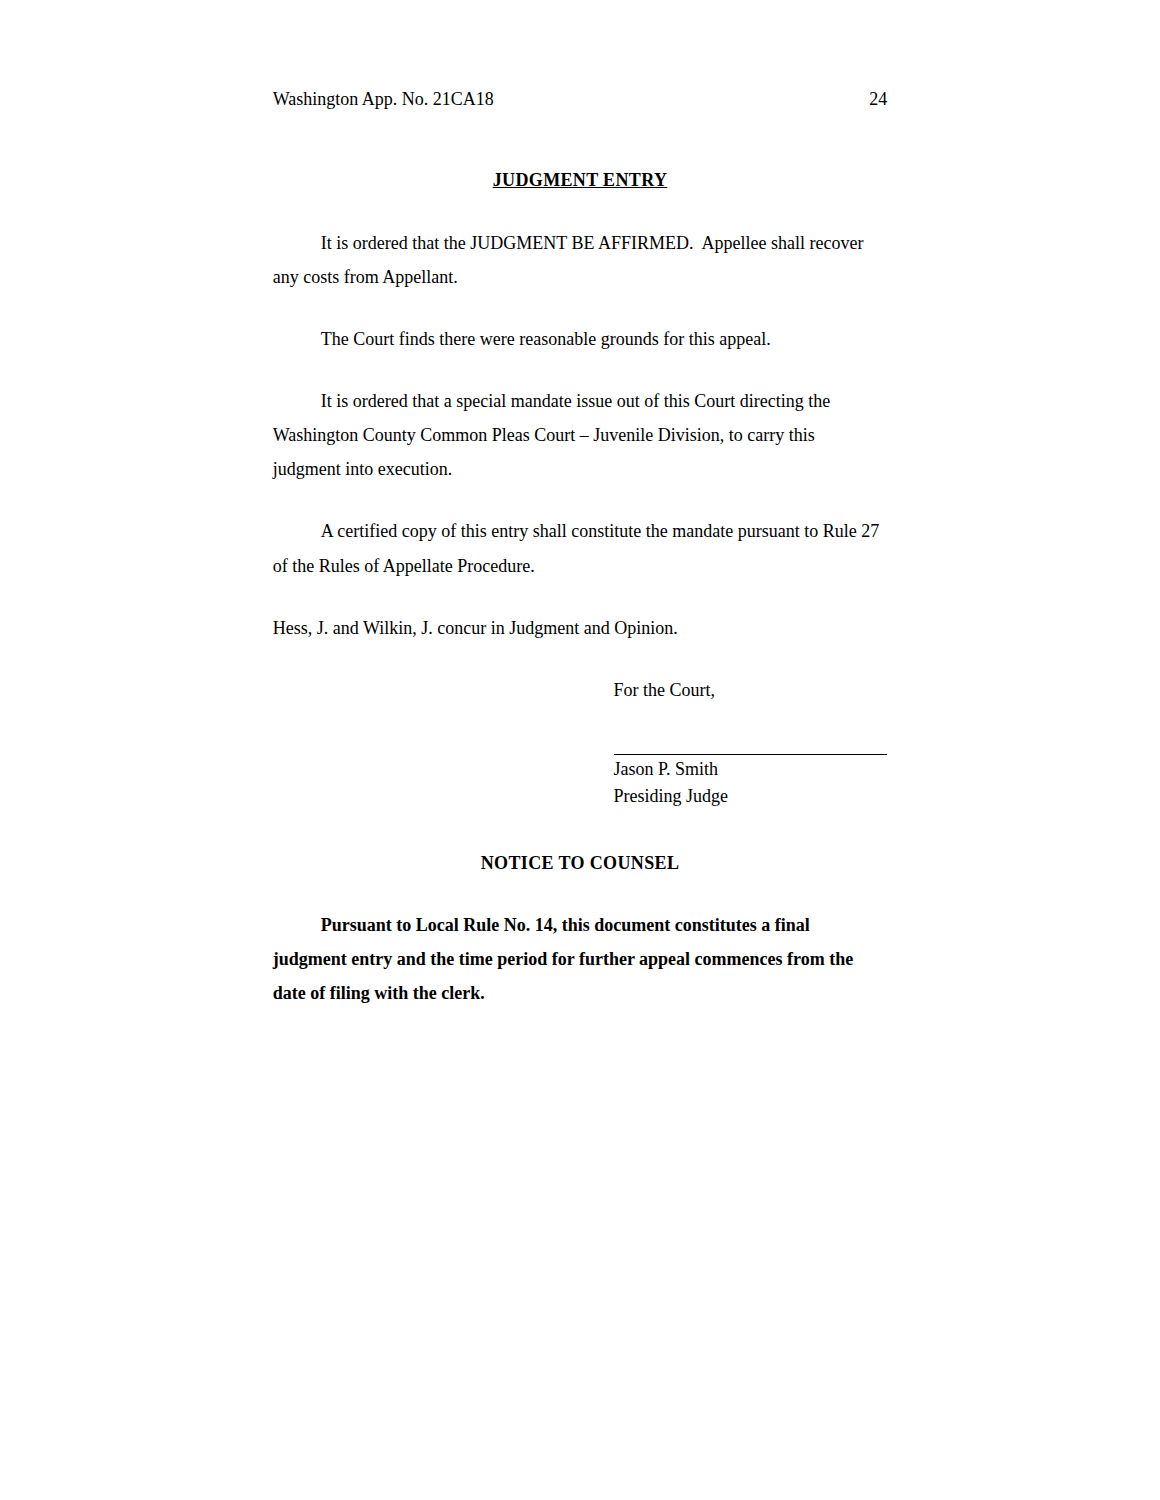Washington App. No. 21CA18 24
JUDGMENT ENTRY
It is ordered that the JUDGMENT BE AFFIRMED. Appellee shall recover any costs from Appellant.
The Court finds there were reasonable grounds for this appeal.
It is ordered that a special mandate issue out of this Court directing the Washington County Common Pleas Court – Juvenile Division, to carry this judgment into execution.
A certified copy of this entry shall constitute the mandate pursuant to Rule 27 of the Rules of Appellate Procedure.
Hess, J. and Wilkin, J. concur in Judgment and Opinion.
For the Court,
Jason P. Smith
Presiding Judge
NOTICE TO COUNSEL
Pursuant to Local Rule No. 14, this document constitutes a final judgment entry and the time period for further appeal commences from the date of filing with the clerk.